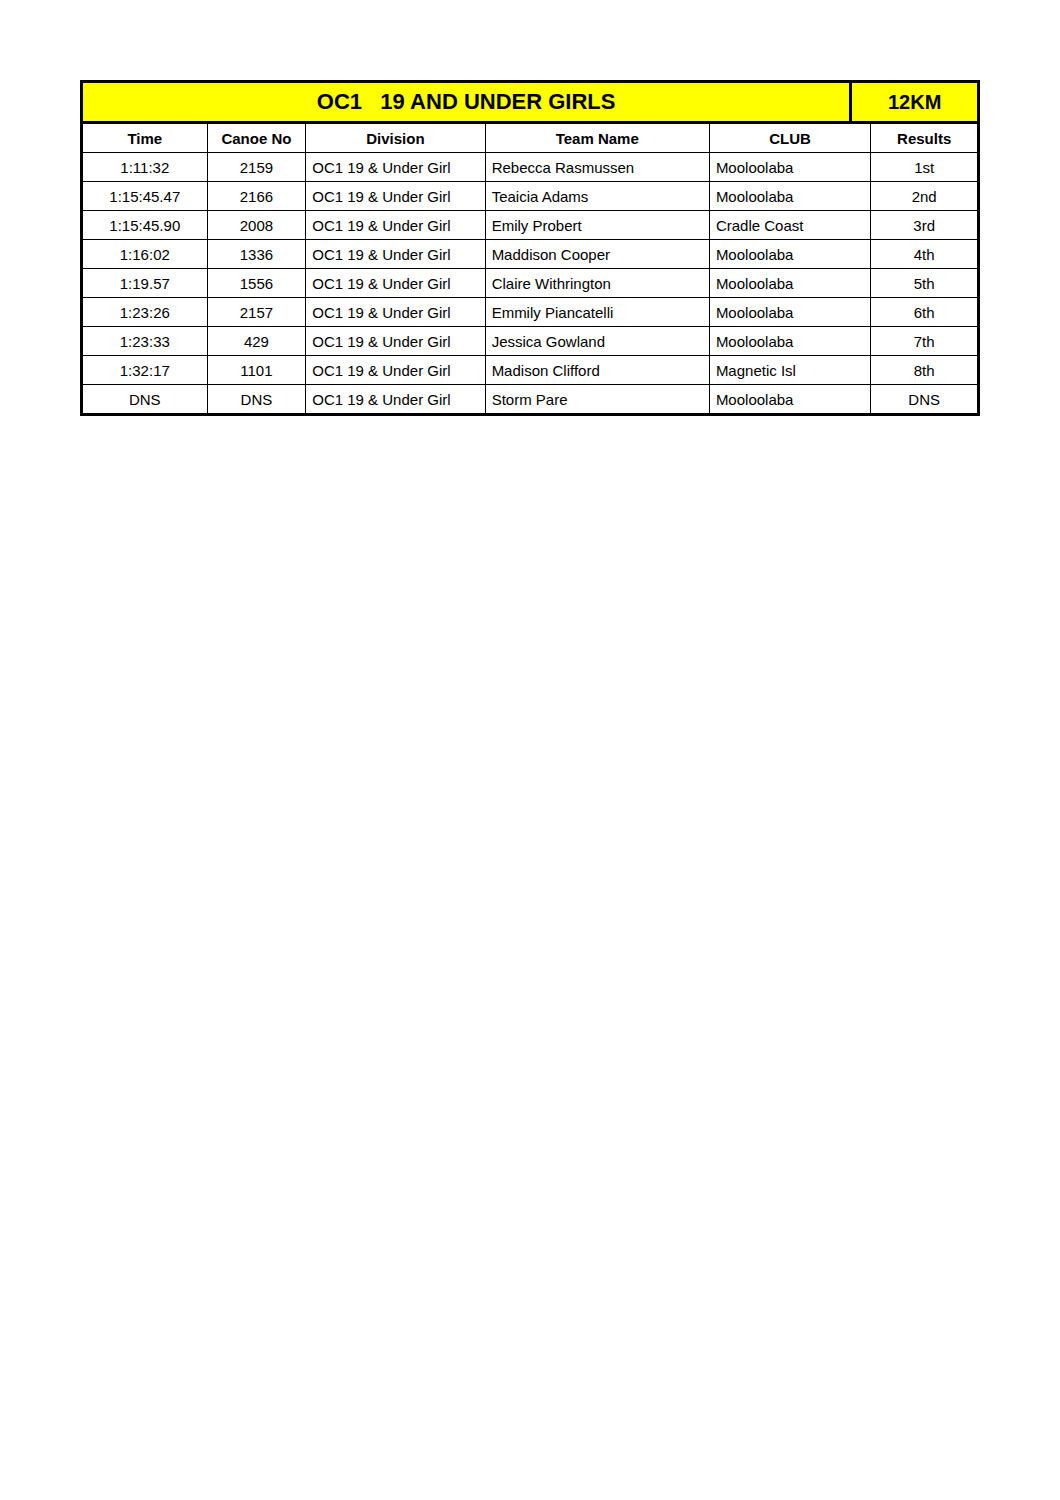OC1 19 AND UNDER GIRLS 12KM
| Time | Canoe No | Division | Team Name | CLUB | Results |
| --- | --- | --- | --- | --- | --- |
| 1:11:32 | 2159 | OC1 19 & Under Girl | Rebecca Rasmussen | Mooloolaba | 1st |
| 1:15:45.47 | 2166 | OC1 19 & Under Girl | Teaicia Adams | Mooloolaba | 2nd |
| 1:15:45.90 | 2008 | OC1 19 & Under Girl | Emily Probert | Cradle Coast | 3rd |
| 1:16:02 | 1336 | OC1 19 & Under Girl | Maddison Cooper | Mooloolaba | 4th |
| 1:19.57 | 1556 | OC1 19 & Under Girl | Claire Withrington | Mooloolaba | 5th |
| 1:23:26 | 2157 | OC1 19 & Under Girl | Emmily Piancatelli | Mooloolaba | 6th |
| 1:23:33 | 429 | OC1 19 & Under Girl | Jessica Gowland | Mooloolaba | 7th |
| 1:32:17 | 1101 | OC1 19 & Under Girl | Madison Clifford | Magnetic Isl | 8th |
| DNS | DNS | OC1 19 & Under Girl | Storm Pare | Mooloolaba | DNS |